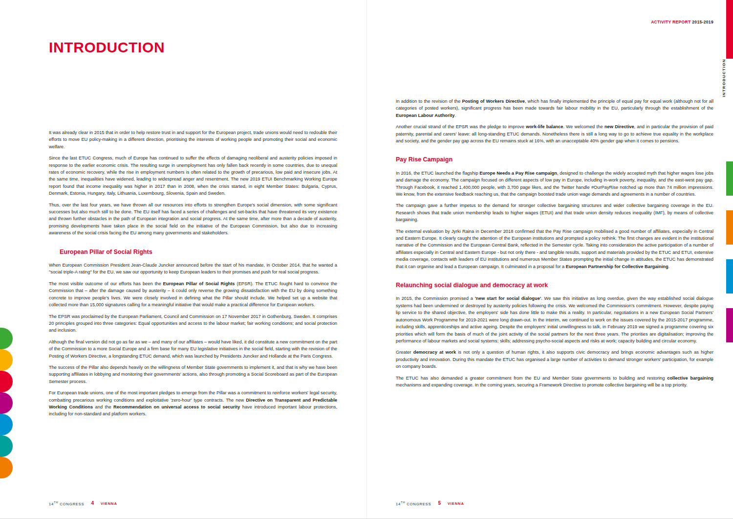INTRODUCTION
It was already clear in 2015 that in order to help restore trust in and support for the European project, trade unions would need to redouble their efforts to move EU policy-making in a different direction, prioritising the interests of working people and promoting their social and economic welfare.
Since the last ETUC Congress, much of Europe has continued to suffer the effects of damaging neoliberal and austerity policies imposed in response to the earlier economic crisis. The resulting surge in unemployment has only fallen back recently in some countries, due to unequal rates of economic recovery, while the rise in employment numbers is often related to the growth of precarious, low paid and insecure jobs. At the same time, inequalities have widened, leading to widespread anger and resentment. The new 2019 ETUI Benchmarking Working Europe report found that income inequality was higher in 2017 than in 2008, when the crisis started, in eight Member States: Bulgaria, Cyprus, Denmark, Estonia, Hungary, Italy, Lithuania, Luxembourg, Slovenia, Spain and Sweden.
Thus, over the last four years, we have thrown all our resources into efforts to strengthen Europe's social dimension, with some significant successes but also much still to be done. The EU itself has faced a series of challenges and set-backs that have threatened its very existence and thrown further obstacles in the path of European integration and social progress. At the same time, after more than a decade of austerity, promising developments have taken place in the social field on the initiative of the European Commission, but also due to increasing awareness of the social crisis facing the EU among many governments and stakeholders.
European Pillar of Social Rights
When European Commission President Jean-Claude Juncker announced before the start of his mandate, in October 2014, that he wanted a "social triple-A rating" for the EU, we saw our opportunity to keep European leaders to their promises and push for real social progress.
The most visible outcome of our efforts has been the European Pillar of Social Rights (EPSR). The ETUC fought hard to convince the Commission that – after the damage caused by austerity – it could only reverse the growing dissatisfaction with the EU by doing something concrete to improve people's lives. We were closely involved in defining what the Pillar should include. We helped set up a website that collected more than 15,000 signatures calling for a meaningful initiative that would make a practical difference for European workers.
The EPSR was proclaimed by the European Parliament, Council and Commission on 17 November 2017 in Gothenburg, Sweden. It comprises 20 principles grouped into three categories: Equal opportunities and access to the labour market; fair working conditions; and social protection and inclusion.
Although the final version did not go as far as we – and many of our affiliates – would have liked, it did constitute a new commitment on the part of the Commission to a more Social Europe and a firm base for many EU legislative initiatives in the social field, starting with the revision of the Posting of Workers Directive, a longstanding ETUC demand, which was launched by Presidents Juncker and Hollande at the Paris Congress.
The success of the Pillar also depends heavily on the willingness of Member State governments to implement it, and that is why we have been supporting affiliates in lobbying and monitoring their governments' actions, also through promoting a Social Scoreboard as part of the European Semester process.
For European trade unions, one of the most important pledges to emerge from the Pillar was a commitment to reinforce workers' legal security, combatting precarious working conditions and exploitative 'zero-hour' type contracts. The new Directive on Transparent and Predictable Working Conditions and the Recommendation on universal access to social security have introduced important labour protections, including for non-standard and platform workers.
14th CONGRESS 4 VIENNA
ACTIVITY REPORT 2015-2019
In addition to the revision of the Posting of Workers Directive, which has finally implemented the principle of equal pay for equal work (although not for all categories of posted workers), significant progress has been made towards fair labour mobility in the EU, particularly through the establishment of the European Labour Authority.
Another crucial strand of the EPSR was the pledge to improve work-life balance. We welcomed the new Directive, and in particular the provision of paid paternity, parental and carers' leave: all long-standing ETUC demands. Nonetheless there is still a long way to go to achieve true equality in the workplace and society, and the gender pay gap across the EU remains stuck at 16%, with an unacceptable 40% gender gap when it comes to pensions.
Pay Rise Campaign
In 2016, the ETUC launched the flagship Europe Needs a Pay Rise campaign, designed to challenge the widely accepted myth that higher wages lose jobs and damage the economy. The campaign focused on different aspects of low pay in Europe, including in-work poverty, inequality, and the east-west pay gap. Through Facebook, it reached 1,400,000 people, with 3,700 page likes, and the Twitter handle #OurPayRise notched up more than 74 million impressions. We know, from the extensive feedback reaching us, that the campaign boosted trade union wage demands and agreements in a number of countries.
The campaign gave a further impetus to the demand for stronger collective bargaining structures and wider collective bargaining coverage in the EU. Research shows that trade union membership leads to higher wages (ETUI) and that trade union density reduces inequality (IMF), by means of collective bargaining.
The external evaluation by Jyrki Raina in December 2018 confirmed that the Pay Rise campaign mobilised a good number of affiliates, especially in Central and Eastern Europe. It clearly caught the attention of the European institutions and prompted a policy rethink. The first changes are evident in the institutional narrative of the Commission and the European Central Bank, reflected in the Semester cycle. Taking into consideration the active participation of a number of affiliates especially in Central and Eastern Europe - but not only there - and tangible results, support and materials provided by the ETUC and ETUI, extensive media coverage, contacts with leaders of EU institutions and numerous Member States prompting the initial change in attitudes, the ETUC has demonstrated that it can organise and lead a European campaign. It culminated in a proposal for a European Partnership for Collective Bargaining.
Relaunching social dialogue and democracy at work
In 2015, the Commission promised a 'new start for social dialogue'. We saw this initiative as long overdue, given the way established social dialogue systems had been undermined or destroyed by austerity policies following the crisis. We welcomed the Commission's commitment. However, despite paying lip service to the shared objective, the employers' side has done little to make this a reality. In particular, negotiations in a new European Social Partners' autonomous Work Programme for 2019-2021 were long drawn-out. In the interim, we continued to work on the issues covered by the 2015-2017 programme, including skills, apprenticeships and active ageing. Despite the employers' initial unwillingness to talk, in February 2019 we signed a programme covering six priorities which will form the basis of much of the joint activity of the social partners for the next three years. The priorities are digitalisation; improving the performance of labour markets and social systems; skills; addressing psycho-social aspects and risks at work; capacity building and circular economy.
Greater democracy at work is not only a question of human rights, it also supports civic democracy and brings economic advantages such as higher productivity and innovation. During this mandate the ETUC has organised a large number of activities to demand stronger workers' participation, for example on company boards.
The ETUC has also demanded a greater commitment from the EU and Member State governments to building and restoring collective bargaining mechanisms and expanding coverage. In the coming years, securing a Framework Directive to promote collective bargaining will be a top priority.
INTRODUCTION
14th CONGRESS 5 VIENNA